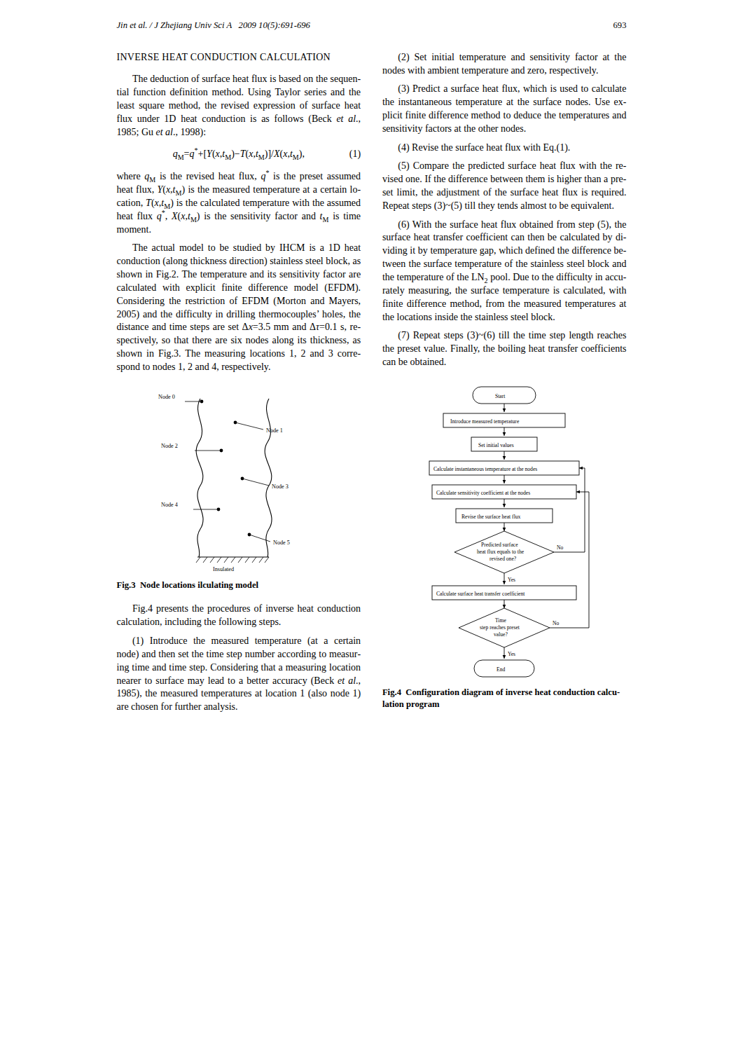Jin et al. / J Zhejiang Univ Sci A 2009 10(5):691-696 693
Inverse heat conduction calculation
The deduction of surface heat flux is based on the sequential function definition method. Using Taylor series and the least square method, the revised expression of surface heat flux under 1D heat conduction is as follows (Beck et al., 1985; Gu et al., 1998):
qM=q*+[Y(x,tM)−T(x,tM)]/X(x,tM), (1)
where qM is the revised heat flux, q* is the preset assumed heat flux, Y(x,tM) is the measured temperature at a certain location, T(x,tM) is the calculated temperature with the assumed heat flux q*, X(x,tM) is the sensitivity factor and tM is time moment.
The actual model to be studied by IHCM is a 1D heat conduction (along thickness direction) stainless steel block, as shown in Fig.2. The temperature and its sensitivity factor are calculated with explicit finite difference model (EFDM). Considering the restriction of EFDM (Morton and Mayers, 2005) and the difficulty in drilling thermocouples’ holes, the distance and time steps are set Δx=3.5 mm and Δτ=0.1 s, respectively, so that there are six nodes along its thickness, as shown in Fig.3. The measuring locations 1, 2 and 3 correspond to nodes 1, 2 and 4, respectively.
Node 0 Node 1 Node 2 Node 3 Node 4 Node 5 Insulated
Fig.3 Node locations ilculating model
Fig.4 presents the procedures of inverse heat conduction calculation, including the following steps.
(1) Introduce the measured temperature (at a certain node) and then set the time step number according to measuring time and time step. Considering that a measuring location nearer to surface may lead to a better accuracy (Beck et al., 1985), the measured temperatures at location 1 (also node 1) are chosen for further analysis.
(2) Set initial temperature and sensitivity factor at the nodes with ambient temperature and zero, respectively.
(3) Predict a surface heat flux, which is used to calculate the instantaneous temperature at the surface nodes. Use explicit finite difference method to deduce the temperatures and sensitivity factors at the other nodes.
(4) Revise the surface heat flux with Eq.(1).
(5) Compare the predicted surface heat flux with the revised one. If the difference between them is higher than a preset limit, the adjustment of the surface heat flux is required. Repeat steps (3)~(5) till they tends almost to be equivalent.
(6) With the surface heat flux obtained from step (5), the surface heat transfer coefficient can then be calculated by dividing it by temperature gap, which defined the difference between the surface temperature of the stainless steel block and the temperature of the LN2 pool. Due to the difficulty in accurately measuring, the surface temperature is calculated, with finite difference method, from the measured temperatures at the locations inside the stainless steel block.
(7) Repeat steps (3)~(6) till the time step length reaches the preset value. Finally, the boiling heat transfer coefficients can be obtained.
Start Introduce measured temperature Set initial values Calculate instantaneous temperature at the nodes Calculate sensitivity coefficient at the nodes Revise the surface heat flux Predicted surface heat flux equals to the revised one? No Yes Calculate surface heat transfer coefficient Time step reaches preset value? No Yes End
Fig.4 Configuration diagram of inverse heat conduction calculation program